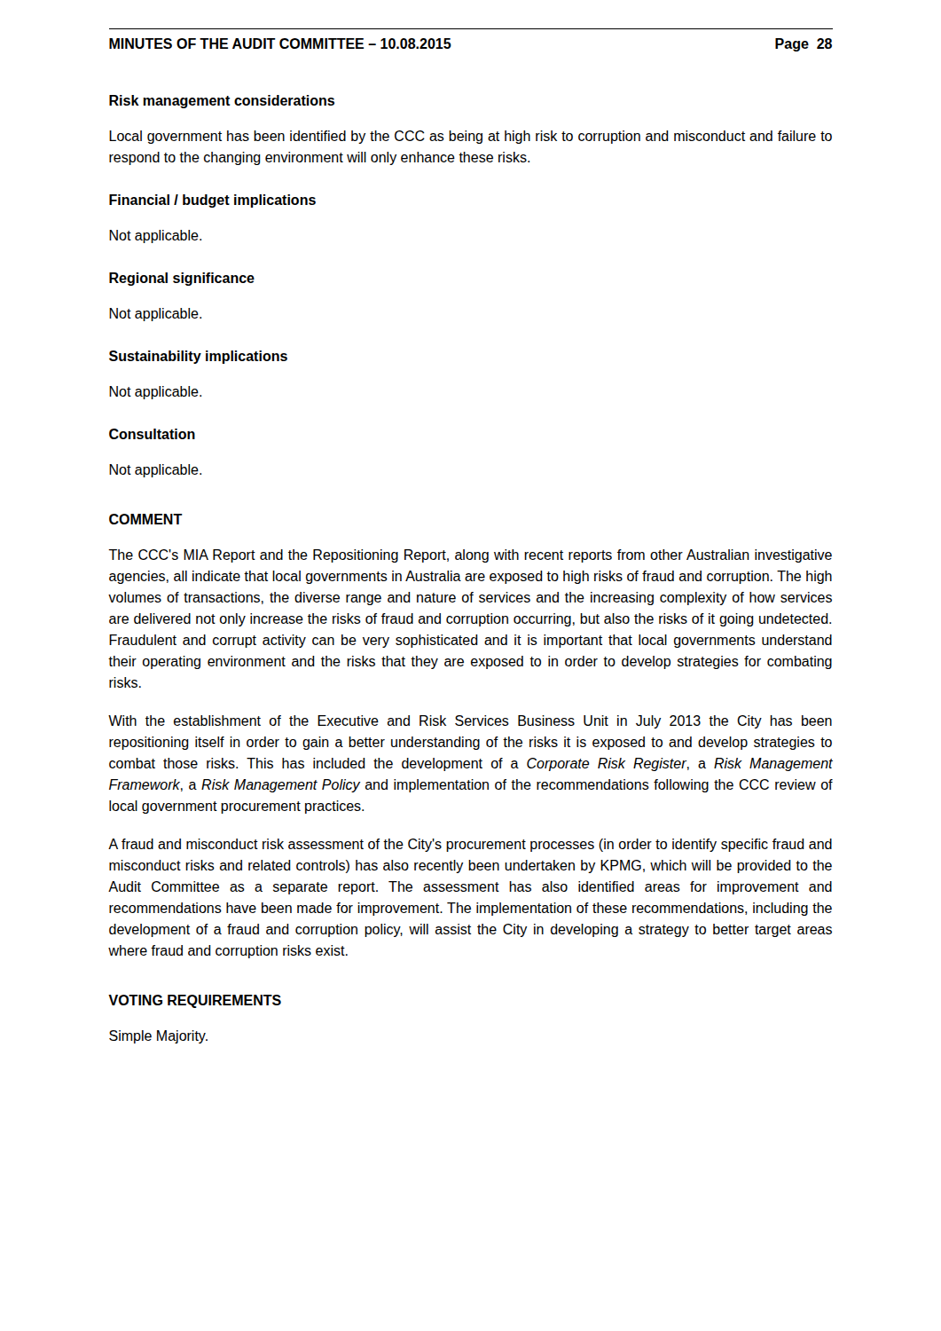MINUTES OF THE AUDIT COMMITTEE – 10.08.2015 Page 28
Risk management considerations
Local government has been identified by the CCC as being at high risk to corruption and misconduct and failure to respond to the changing environment will only enhance these risks.
Financial / budget implications
Not applicable.
Regional significance
Not applicable.
Sustainability implications
Not applicable.
Consultation
Not applicable.
COMMENT
The CCC's MIA Report and the Repositioning Report, along with recent reports from other Australian investigative agencies, all indicate that local governments in Australia are exposed to high risks of fraud and corruption. The high volumes of transactions, the diverse range and nature of services and the increasing complexity of how services are delivered not only increase the risks of fraud and corruption occurring, but also the risks of it going undetected. Fraudulent and corrupt activity can be very sophisticated and it is important that local governments understand their operating environment and the risks that they are exposed to in order to develop strategies for combating risks.
With the establishment of the Executive and Risk Services Business Unit in July 2013 the City has been repositioning itself in order to gain a better understanding of the risks it is exposed to and develop strategies to combat those risks. This has included the development of a Corporate Risk Register, a Risk Management Framework, a Risk Management Policy and implementation of the recommendations following the CCC review of local government procurement practices.
A fraud and misconduct risk assessment of the City's procurement processes (in order to identify specific fraud and misconduct risks and related controls) has also recently been undertaken by KPMG, which will be provided to the Audit Committee as a separate report. The assessment has also identified areas for improvement and recommendations have been made for improvement. The implementation of these recommendations, including the development of a fraud and corruption policy, will assist the City in developing a strategy to better target areas where fraud and corruption risks exist.
VOTING REQUIREMENTS
Simple Majority.